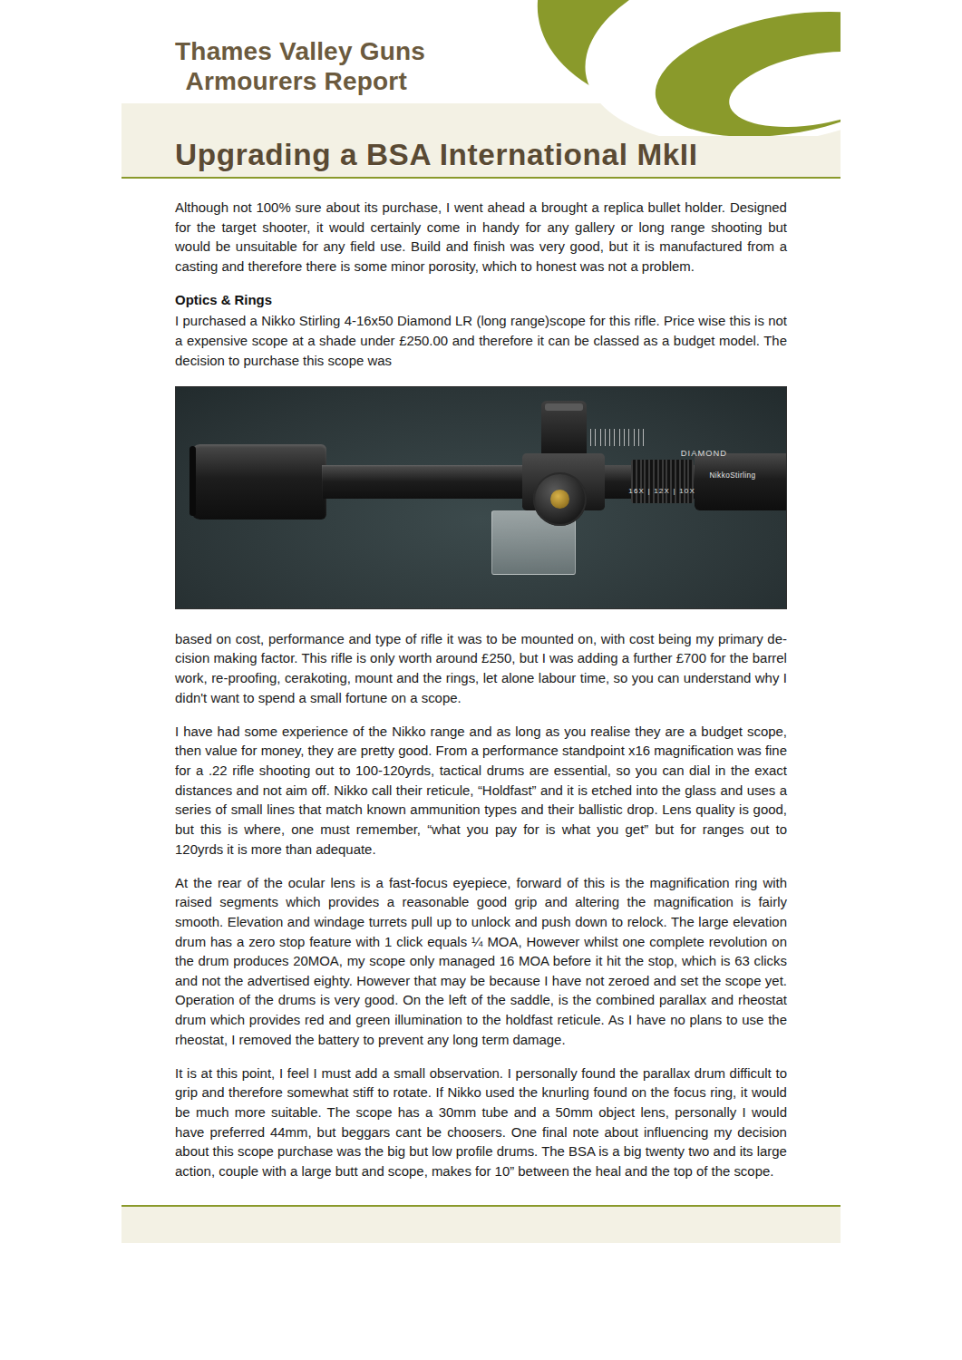Thames Valley GunsArmourers Report
Upgrading a BSA International MkII
Although not 100% sure about its purchase, I went ahead a brought a replica bullet holder. Designed for the target shooter, it would certainly come in handy for any gallery or long range shooting but would be unsuitable for any field use. Build and finish was very good, but it is manufactured from a casting and therefore there is some minor porosity, which to honest was not a problem.
Optics & Rings
I purchased a Nikko Stirling 4-16x50 Diamond LR (long range)scope for this rifle. Price wise this is not a expensive scope at a shade under £250.00 and therefore it can be classed as a budget model. The decision to purchase this scope was
16X | 12X | 10X
DIAMOND
NikkoStirling
based on cost, performance and type of rifle it was to be mounted on, with cost being my primary decision making factor. This rifle is only worth around £250, but I was adding a further £700 for the barrel work, re-proofing, cerakoting, mount and the rings, let alone labour time, so you can understand why I didn't want to spend a small fortune on a scope.
I have had some experience of the Nikko range and as long as you realise they are a budget scope, then value for money, they are pretty good. From a performance standpoint x16 magnification was fine for a .22 rifle shooting out to 100-120yrds, tactical drums are essential, so you can dial in the exact distances and not aim off. Nikko call their reticule, “Holdfast” and it is etched into the glass and uses a series of small lines that match known ammunition types and their ballistic drop. Lens quality is good, but this is where, one must remember, “what you pay for is what you get” but for ranges out to 120yrds it is more than adequate.
At the rear of the ocular lens is a fast-focus eyepiece, forward of this is the magnification ring with raised segments which provides a reasonable good grip and altering the magnification is fairly smooth. Elevation and windage turrets pull up to unlock and push down to relock. The large elevation drum has a zero stop feature with 1 click equals ¼ MOA, However whilst one complete revolution on the drum produces 20MOA, my scope only managed 16 MOA before it hit the stop, which is 63 clicks and not the advertised eighty. However that may be because I have not zeroed and set the scope yet. Operation of the drums is very good. On the left of the saddle, is the combined parallax and rheostat drum which provides red and green illumination to the holdfast reticule. As I have no plans to use the rheostat, I removed the battery to prevent any long term damage.
It is at this point, I feel I must add a small observation. I personally found the parallax drum difficult to grip and therefore somewhat stiff to rotate. If Nikko used the knurling found on the focus ring, it would be much more suitable. The scope has a 30mm tube and a 50mm object lens, personally I would have preferred 44mm, but beggars cant be choosers. One final note about influencing my decision about this scope purchase was the big but low profile drums. The BSA is a big twenty two and its large action, couple with a large butt and scope, makes for 10” between the heal and the top of the scope.